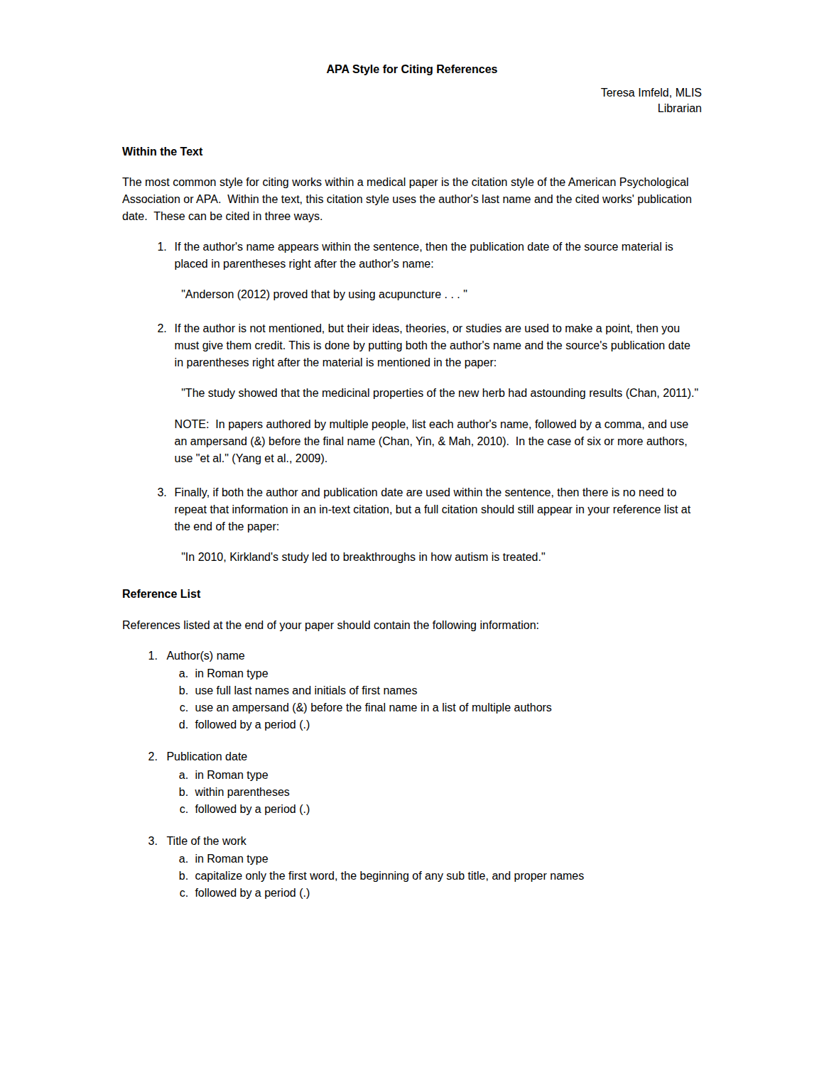APA Style for Citing References
Teresa Imfeld, MLIS
Librarian
Within the Text
The most common style for citing works within a medical paper is the citation style of the American Psychological Association or APA. Within the text, this citation style uses the author's last name and the cited works' publication date. These can be cited in three ways.
If the author's name appears within the sentence, then the publication date of the source material is placed in parentheses right after the author's name:
"Anderson (2012) proved that by using acupuncture . . . "
If the author is not mentioned, but their ideas, theories, or studies are used to make a point, then you must give them credit. This is done by putting both the author's name and the source's publication date in parentheses right after the material is mentioned in the paper:
"The study showed that the medicinal properties of the new herb had astounding results (Chan, 2011)."
NOTE: In papers authored by multiple people, list each author's name, followed by a comma, and use an ampersand (&) before the final name (Chan, Yin, & Mah, 2010). In the case of six or more authors, use "et al." (Yang et al., 2009).
Finally, if both the author and publication date are used within the sentence, then there is no need to repeat that information in an in-text citation, but a full citation should still appear in your reference list at the end of the paper:
"In 2010, Kirkland's study led to breakthroughs in how autism is treated."
Reference List
References listed at the end of your paper should contain the following information:
Author(s) name
in Roman type
use full last names and initials of first names
use an ampersand (&) before the final name in a list of multiple authors
followed by a period (.)
Publication date
in Roman type
within parentheses
followed by a period (.)
Title of the work
in Roman type
capitalize only the first word, the beginning of any sub title, and proper names
followed by a period (.)